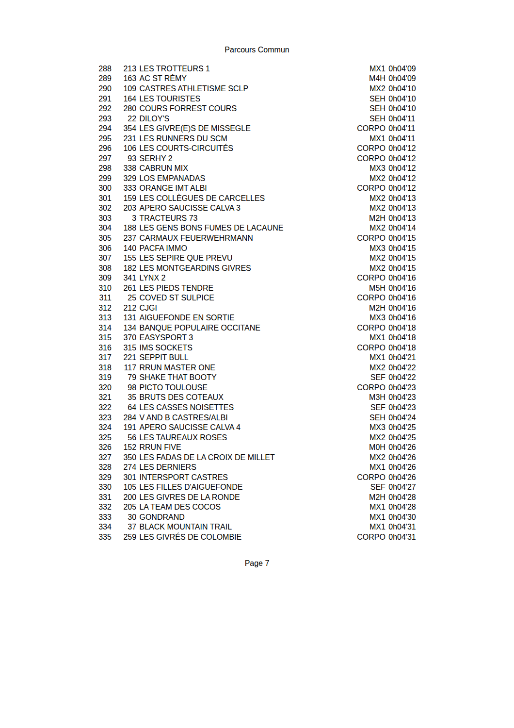Parcours Commun
| 288 | 213 | LES TROTTEURS 1 | MX1 | 0h04'09 |
| 289 | 163 | AC ST RÉMY | M4H | 0h04'09 |
| 290 | 109 | CASTRES ATHLETISME SCLP | MX2 | 0h04'10 |
| 291 | 164 | LES TOURISTES | SEH | 0h04'10 |
| 292 | 280 | COURS FORREST COURS | SEH | 0h04'10 |
| 293 | 22 | DILOY'S | SEH | 0h04'11 |
| 294 | 354 | LES GIVRE(E)S DE MISSEGLE | CORPO | 0h04'11 |
| 295 | 231 | LES RUNNERS DU SCM | MX1 | 0h04'11 |
| 296 | 106 | LES COURTS-CIRCUITÉS | CORPO | 0h04'12 |
| 297 | 93 | SERHY 2 | CORPO | 0h04'12 |
| 298 | 338 | CABRUN MIX | MX3 | 0h04'12 |
| 299 | 329 | LOS EMPANADAS | MX2 | 0h04'12 |
| 300 | 333 | ORANGE IMT ALBI | CORPO | 0h04'12 |
| 301 | 159 | LES COLLÈGUES DE CARCELLES | MX2 | 0h04'13 |
| 302 | 203 | APERO SAUCISSE CALVA 3 | MX2 | 0h04'13 |
| 303 | 3 | TRACTEURS 73 | M2H | 0h04'13 |
| 304 | 188 | LES GENS BONS FUMES DE LACAUNE | MX2 | 0h04'14 |
| 305 | 237 | CARMAUX FEUERWEHRMANN | CORPO | 0h04'15 |
| 306 | 140 | PACFA IMMO | MX3 | 0h04'15 |
| 307 | 155 | LES SEPIRE QUE PREVU | MX2 | 0h04'15 |
| 308 | 182 | LES MONTGEARDINS GIVRES | MX2 | 0h04'15 |
| 309 | 341 | LYNX 2 | CORPO | 0h04'16 |
| 310 | 261 | LES PIEDS TENDRE | M5H | 0h04'16 |
| 311 | 25 | COVED ST SULPICE | CORPO | 0h04'16 |
| 312 | 212 | CJGI | M2H | 0h04'16 |
| 313 | 131 | AIGUEFONDE EN SORTIE | MX3 | 0h04'16 |
| 314 | 134 | BANQUE POPULAIRE OCCITANE | CORPO | 0h04'18 |
| 315 | 370 | EASYSPORT 3 | MX1 | 0h04'18 |
| 316 | 315 | IMS SOCKETS | CORPO | 0h04'18 |
| 317 | 221 | SEPPIT BULL | MX1 | 0h04'21 |
| 318 | 117 | RRUN MASTER ONE | MX2 | 0h04'22 |
| 319 | 79 | SHAKE THAT BOOTY | SEF | 0h04'22 |
| 320 | 98 | PICTO TOULOUSE | CORPO | 0h04'23 |
| 321 | 35 | BRUTS DES COTEAUX | M3H | 0h04'23 |
| 322 | 64 | LES CASSES NOISETTES | SEF | 0h04'23 |
| 323 | 284 | V AND B CASTRES/ALBI | SEH | 0h04'24 |
| 324 | 191 | APERO SAUCISSE CALVA 4 | MX3 | 0h04'25 |
| 325 | 56 | LES TAUREAUX ROSES | MX2 | 0h04'25 |
| 326 | 152 | RRUN FIVE | M0H | 0h04'26 |
| 327 | 350 | LES FADAS DE LA CROIX DE MILLET | MX2 | 0h04'26 |
| 328 | 274 | LES DERNIERS | MX1 | 0h04'26 |
| 329 | 301 | INTERSPORT CASTRES | CORPO | 0h04'26 |
| 330 | 105 | LES FILLES D'AIGUEFONDE | SEF | 0h04'27 |
| 331 | 200 | LES GIVRES DE LA RONDE | M2H | 0h04'28 |
| 332 | 205 | LA TEAM DES COCOS | MX1 | 0h04'28 |
| 333 | 30 | GONDRAND | MX1 | 0h04'30 |
| 334 | 37 | BLACK MOUNTAIN TRAIL | MX1 | 0h04'31 |
| 335 | 259 | LES GIVRÉS DE COLOMBIE | CORPO | 0h04'31 |
Page 7